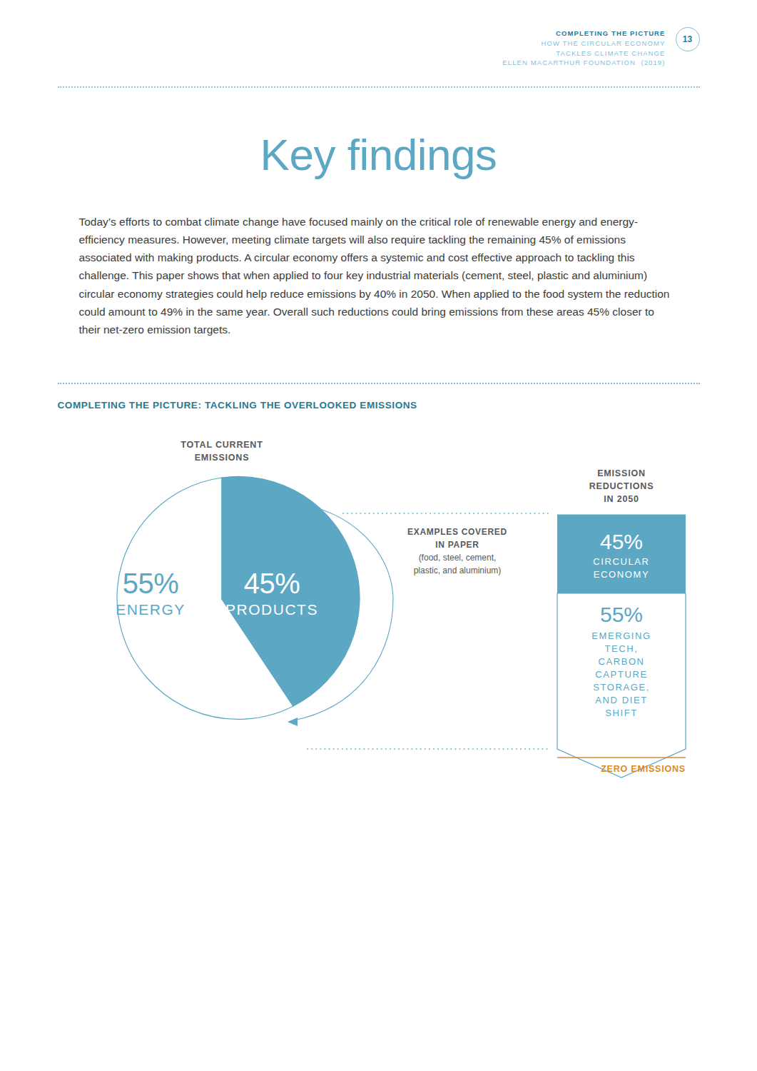Completing the picture
How the circular economy
tackles climate change
Ellen MacArthur Foundation (2019)
13
Key findings
Today’s efforts to combat climate change have focused mainly on the critical role of renewable energy and energy-efficiency measures. However, meeting climate targets will also require tackling the remaining 45% of emissions associated with making products. A circular economy offers a systemic and cost effective approach to tackling this challenge. This paper shows that when applied to four key industrial materials (cement, steel, plastic and aluminium) circular economy strategies could help reduce emissions by 40% in 2050. When applied to the food system the reduction could amount to 49% in the same year. Overall such reductions could bring emissions from these areas 45% closer to their net-zero emission targets.
Completing the picture: tackling the overlooked emissions
Total current emissions 55% Energy 45% Products Examples covered in paper (food, steel, cement, plastic, and aluminium) Emission reductions in 2050 45% Circular Economy 55% Emerging Tech, Carbon Capture Storage, and Diet Shift Zero emissions